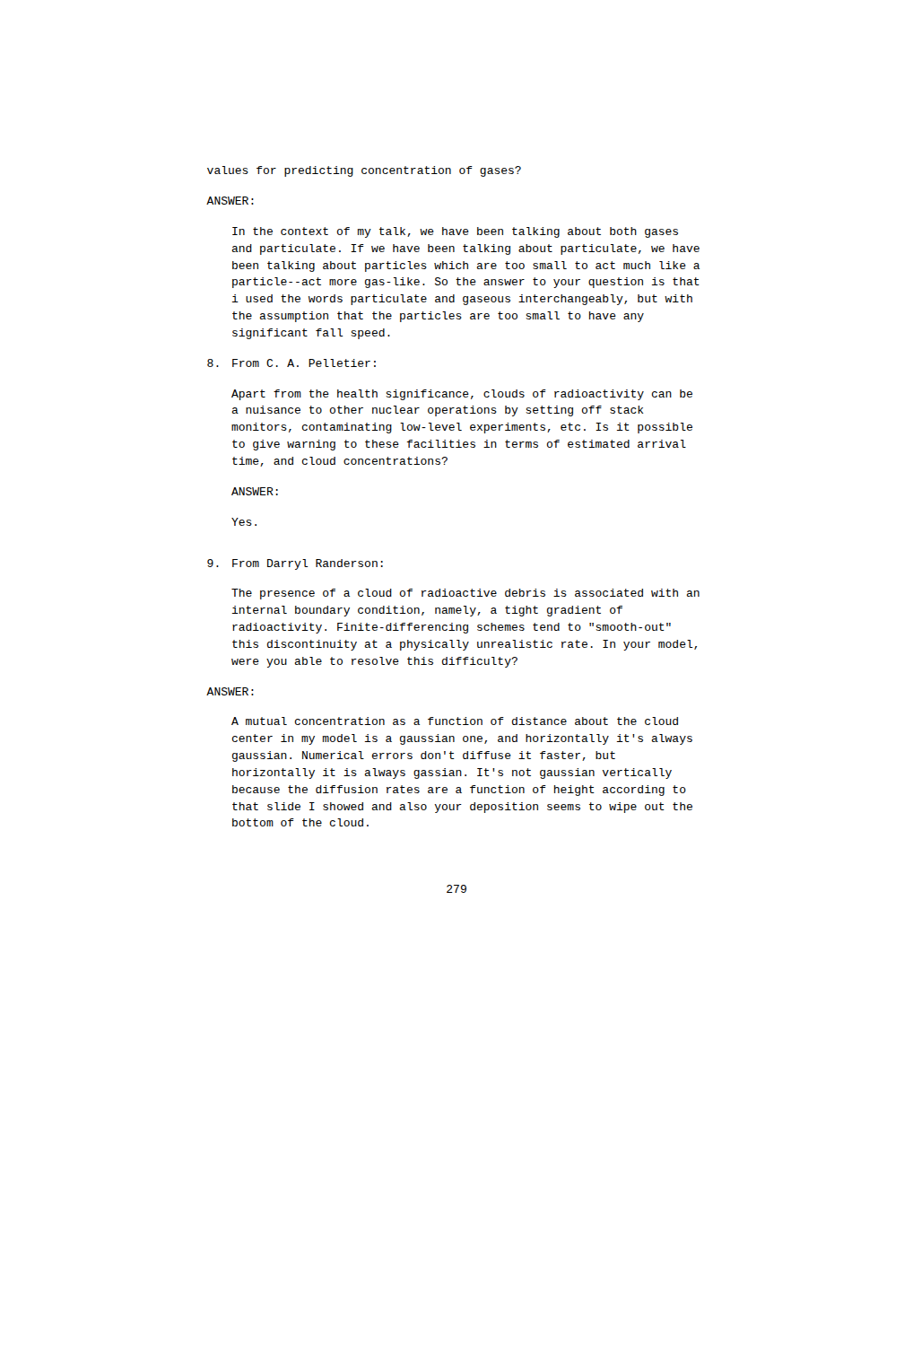values for predicting concentration of gases?
ANSWER:
In the context of my talk, we have been talking about both gases and particulate. If we have been talking about particulate, we have been talking about particles which are too small to act much like a particle--act more gas-like. So the answer to your question is that i used the words particulate and gaseous interchangeably, but with the assumption that the particles are too small to have any significant fall speed.
8.
From C. A. Pelletier:
Apart from the health significance, clouds of radioactivity can be a nuisance to other nuclear operations by setting off stack monitors, contaminating low-level experiments, etc. Is it possible to give warning to these facilities in terms of estimated arrival time, and cloud concentrations?
ANSWER:
Yes.
9.
From Darryl Randerson:
The presence of a cloud of radioactive debris is associated with an internal boundary condition, namely, a tight gradient of radioactivity. Finite-differencing schemes tend to "smooth-out" this discontinuity at a physically unrealistic rate. In your model, were you able to resolve this difficulty?
ANSWER:
A mutual concentration as a function of distance about the cloud center in my model is a gaussian one, and horizontally it's always gaussian. Numerical errors don't diffuse it faster, but horizontally it is always gassian. It's not gaussian vertically because the diffusion rates are a function of height according to that slide I showed and also your deposition seems to wipe out the bottom of the cloud.
279